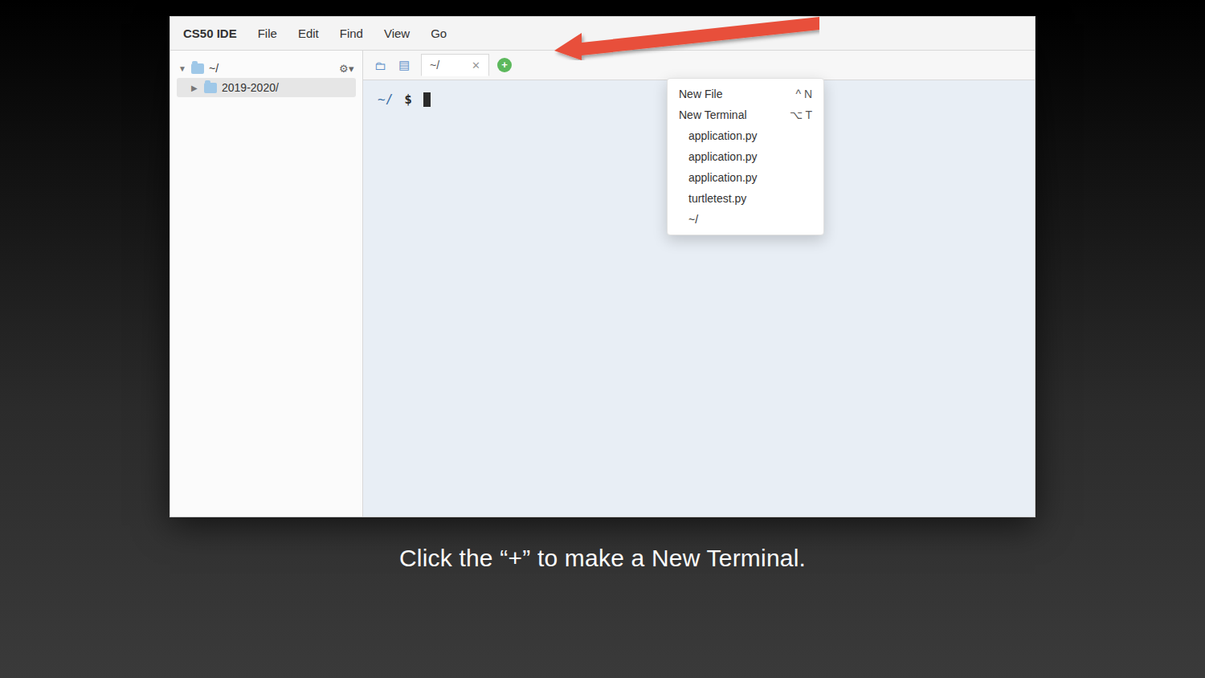CS50 IDE File Edit Find View Go
▼ ~/ ⚙▾
▶ 2019-2020/
🗀 ▤
~/ ✕
+
New File^ N
New Terminal⌥ T
application.py
application.py
application.py
turtletest.py
~/
~/ $
Click the “+” to make a New Terminal.